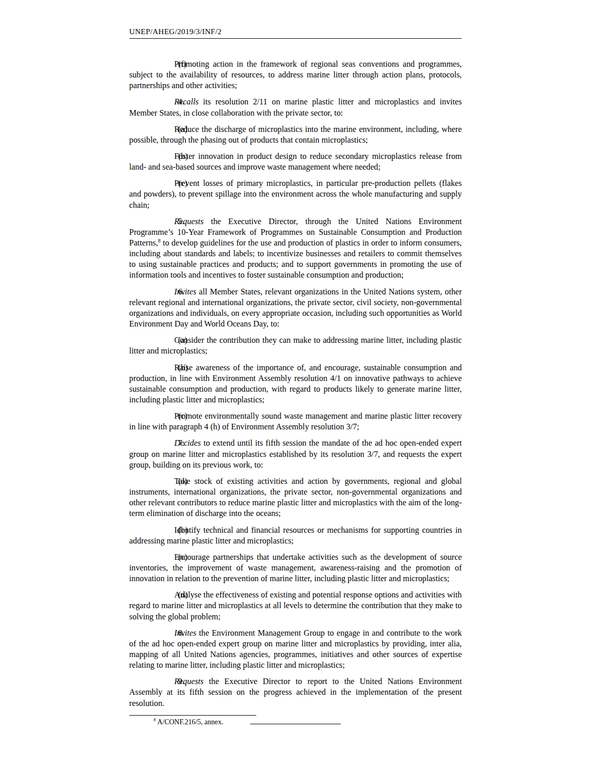UNEP/AHEG/2019/3/INF/2
(f) Promoting action in the framework of regional seas conventions and programmes, subject to the availability of resources, to address marine litter through action plans, protocols, partnerships and other activities;
4. Recalls its resolution 2/11 on marine plastic litter and microplastics and invites Member States, in close collaboration with the private sector, to:
(a) Reduce the discharge of microplastics into the marine environment, including, where possible, through the phasing out of products that contain microplastics;
(b) Foster innovation in product design to reduce secondary microplastics release from land- and sea-based sources and improve waste management where needed;
(c) Prevent losses of primary microplastics, in particular pre-production pellets (flakes and powders), to prevent spillage into the environment across the whole manufacturing and supply chain;
5. Requests the Executive Director, through the United Nations Environment Programme’s 10-Year Framework of Programmes on Sustainable Consumption and Production Patterns,8 to develop guidelines for the use and production of plastics in order to inform consumers, including about standards and labels; to incentivize businesses and retailers to commit themselves to using sustainable practices and products; and to support governments in promoting the use of information tools and incentives to foster sustainable consumption and production;
6. Invites all Member States, relevant organizations in the United Nations system, other relevant regional and international organizations, the private sector, civil society, non-governmental organizations and individuals, on every appropriate occasion, including such opportunities as World Environment Day and World Oceans Day, to:
(a) Consider the contribution they can make to addressing marine litter, including plastic litter and microplastics;
(b) Raise awareness of the importance of, and encourage, sustainable consumption and production, in line with Environment Assembly resolution 4/1 on innovative pathways to achieve sustainable consumption and production, with regard to products likely to generate marine litter, including plastic litter and microplastics;
(c) Promote environmentally sound waste management and marine plastic litter recovery in line with paragraph 4 (h) of Environment Assembly resolution 3/7;
7. Decides to extend until its fifth session the mandate of the ad hoc open-ended expert group on marine litter and microplastics established by its resolution 3/7, and requests the expert group, building on its previous work, to:
(a) Take stock of existing activities and action by governments, regional and global instruments, international organizations, the private sector, non-governmental organizations and other relevant contributors to reduce marine plastic litter and microplastics with the aim of the long-term elimination of discharge into the oceans;
(b) Identify technical and financial resources or mechanisms for supporting countries in addressing marine plastic litter and microplastics;
(c) Encourage partnerships that undertake activities such as the development of source inventories, the improvement of waste management, awareness-raising and the promotion of innovation in relation to the prevention of marine litter, including plastic litter and microplastics;
(d) Analyse the effectiveness of existing and potential response options and activities with regard to marine litter and microplastics at all levels to determine the contribution that they make to solving the global problem;
8. Invites the Environment Management Group to engage in and contribute to the work of the ad hoc open-ended expert group on marine litter and microplastics by providing, inter alia, mapping of all United Nations agencies, programmes, initiatives and other sources of expertise relating to marine litter, including plastic litter and microplastics;
9. Requests the Executive Director to report to the United Nations Environment Assembly at its fifth session on the progress achieved in the implementation of the present resolution.
8 A/CONF.216/5, annex.